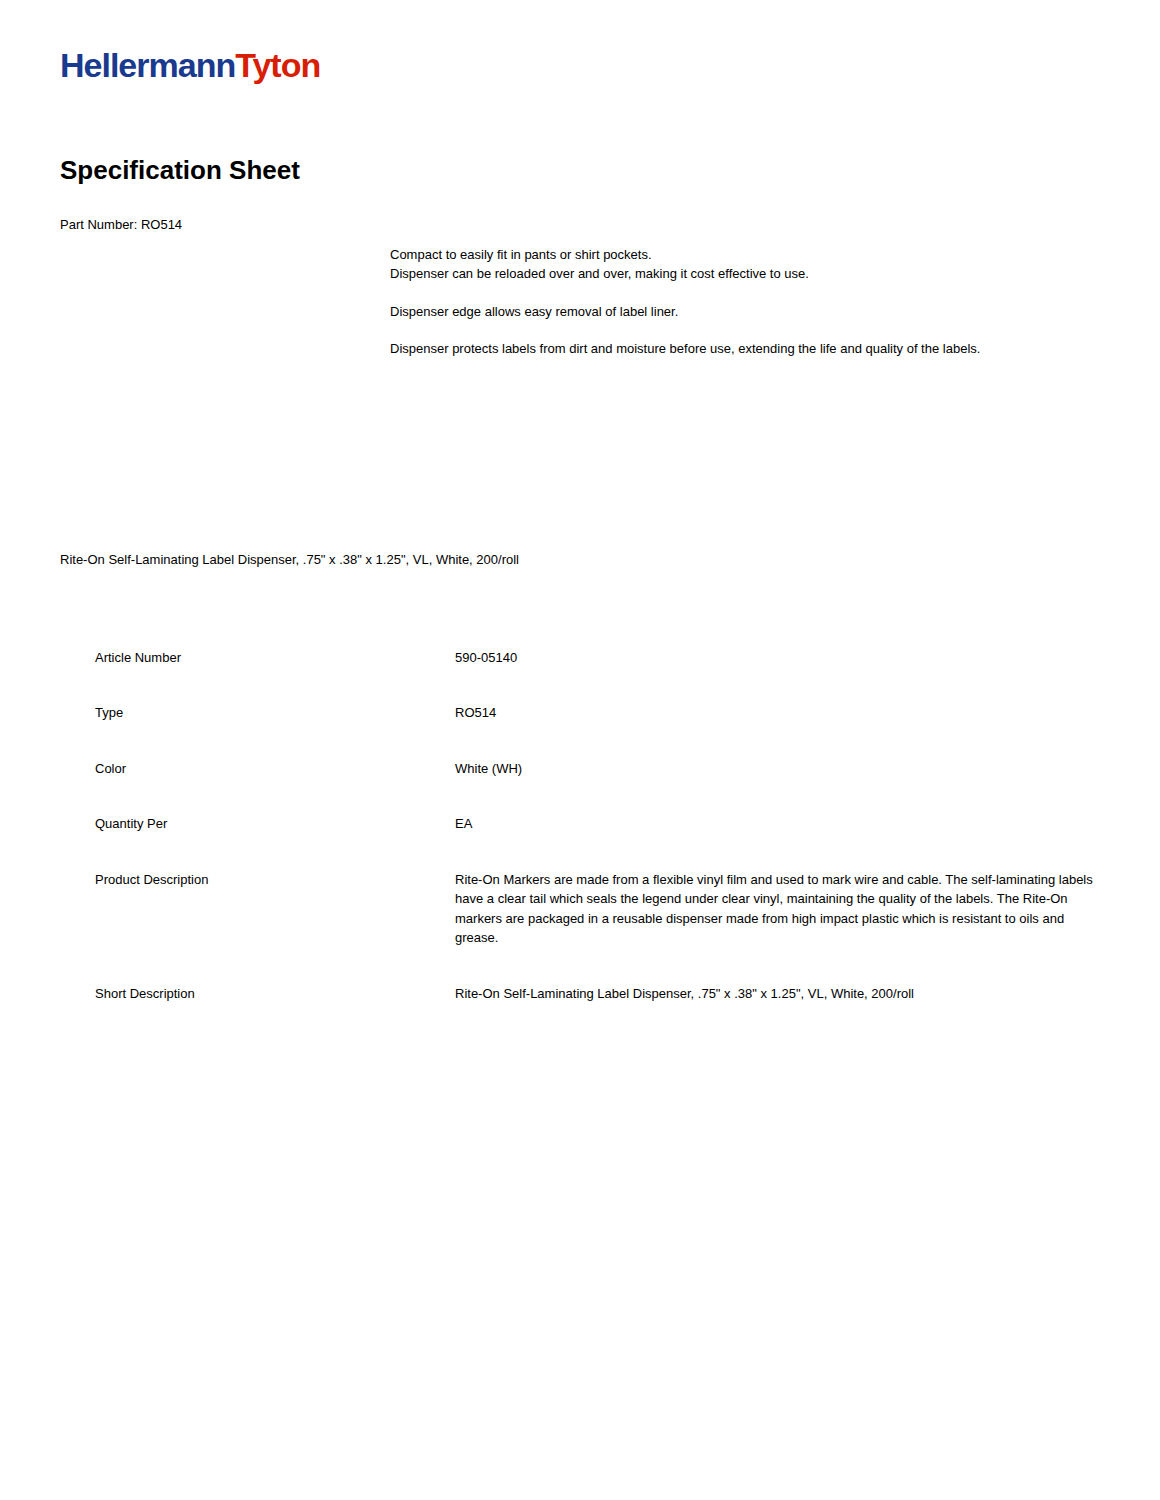Hellermann Tyton
Specification Sheet
Part Number: RO514
Compact to easily fit in pants or shirt pockets.
Dispenser can be reloaded over and over, making it cost effective to use.
Dispenser edge allows easy removal of label liner.
Dispenser protects labels from dirt and moisture before use, extending the life and quality of the labels.
Rite-On Self-Laminating Label Dispenser, .75" x .38" x 1.25", VL, White, 200/roll
| Article Number | 590-05140 |
| Type | RO514 |
| Color | White (WH) |
| Quantity Per | EA |
| Product Description | Rite-On Markers are made from a flexible vinyl film and used to mark wire and cable. The self-laminating labels have a clear tail which seals the legend under clear vinyl, maintaining the quality of the labels. The Rite-On markers are packaged in a reusable dispenser made from high impact plastic which is resistant to oils and grease. |
| Short Description | Rite-On Self-Laminating Label Dispenser, .75" x .38" x 1.25", VL, White, 200/roll |